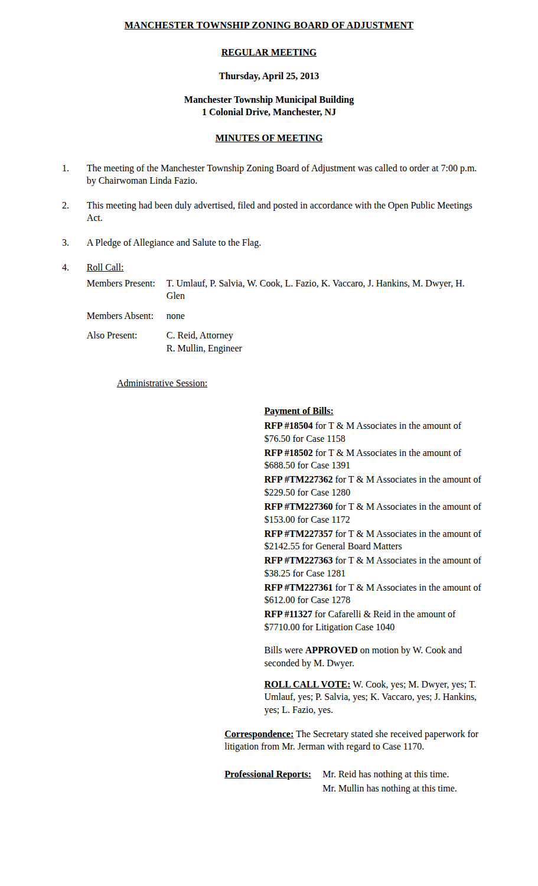MANCHESTER TOWNSHIP ZONING BOARD OF ADJUSTMENT
REGULAR MEETING
Thursday, April 25, 2013
Manchester Township Municipal Building
1 Colonial Drive, Manchester, NJ
MINUTES OF MEETING
The meeting of the Manchester Township Zoning Board of Adjustment was called to order at 7:00 p.m. by Chairwoman Linda Fazio.
This meeting had been duly advertised, filed and posted in accordance with the Open Public Meetings Act.
A Pledge of Allegiance and Salute to the Flag.
Roll Call:
| Members Present: | T. Umlauf, P. Salvia, W. Cook, L. Fazio, K. Vaccaro, J. Hankins, M. Dwyer, H. Glen |
| Members Absent: | none |
| Also Present: | C. Reid, Attorney R. Mullin, Engineer |
Administrative Session:
Payment of Bills:
RFP #18504 for T & M Associates in the amount of $76.50 for Case 1158
RFP #18502 for T & M Associates in the amount of $688.50 for Case 1391
RFP #TM227362 for T & M Associates in the amount of $229.50 for Case 1280
RFP #TM227360 for T & M Associates in the amount of $153.00 for Case 1172
RFP #TM227357 for T & M Associates in the amount of $2142.55 for General Board Matters
RFP #TM227363 for T & M Associates in the amount of $38.25 for Case 1281
RFP #TM227361 for T & M Associates in the amount of $612.00 for Case 1278
RFP #11327 for Cafarelli & Reid in the amount of $7710.00 for Litigation Case 1040
Bills were APPROVED on motion by W. Cook and seconded by M. Dwyer.
ROLL CALL VOTE: W. Cook, yes; M. Dwyer, yes; T. Umlauf, yes; P. Salvia, yes; K. Vaccaro, yes; J. Hankins, yes; L. Fazio, yes.
Correspondence: The Secretary stated she received paperwork for litigation from Mr. Jerman with regard to Case 1170.
Professional Reports:
Mr. Reid has nothing at this time.
Mr. Mullin has nothing at this time.